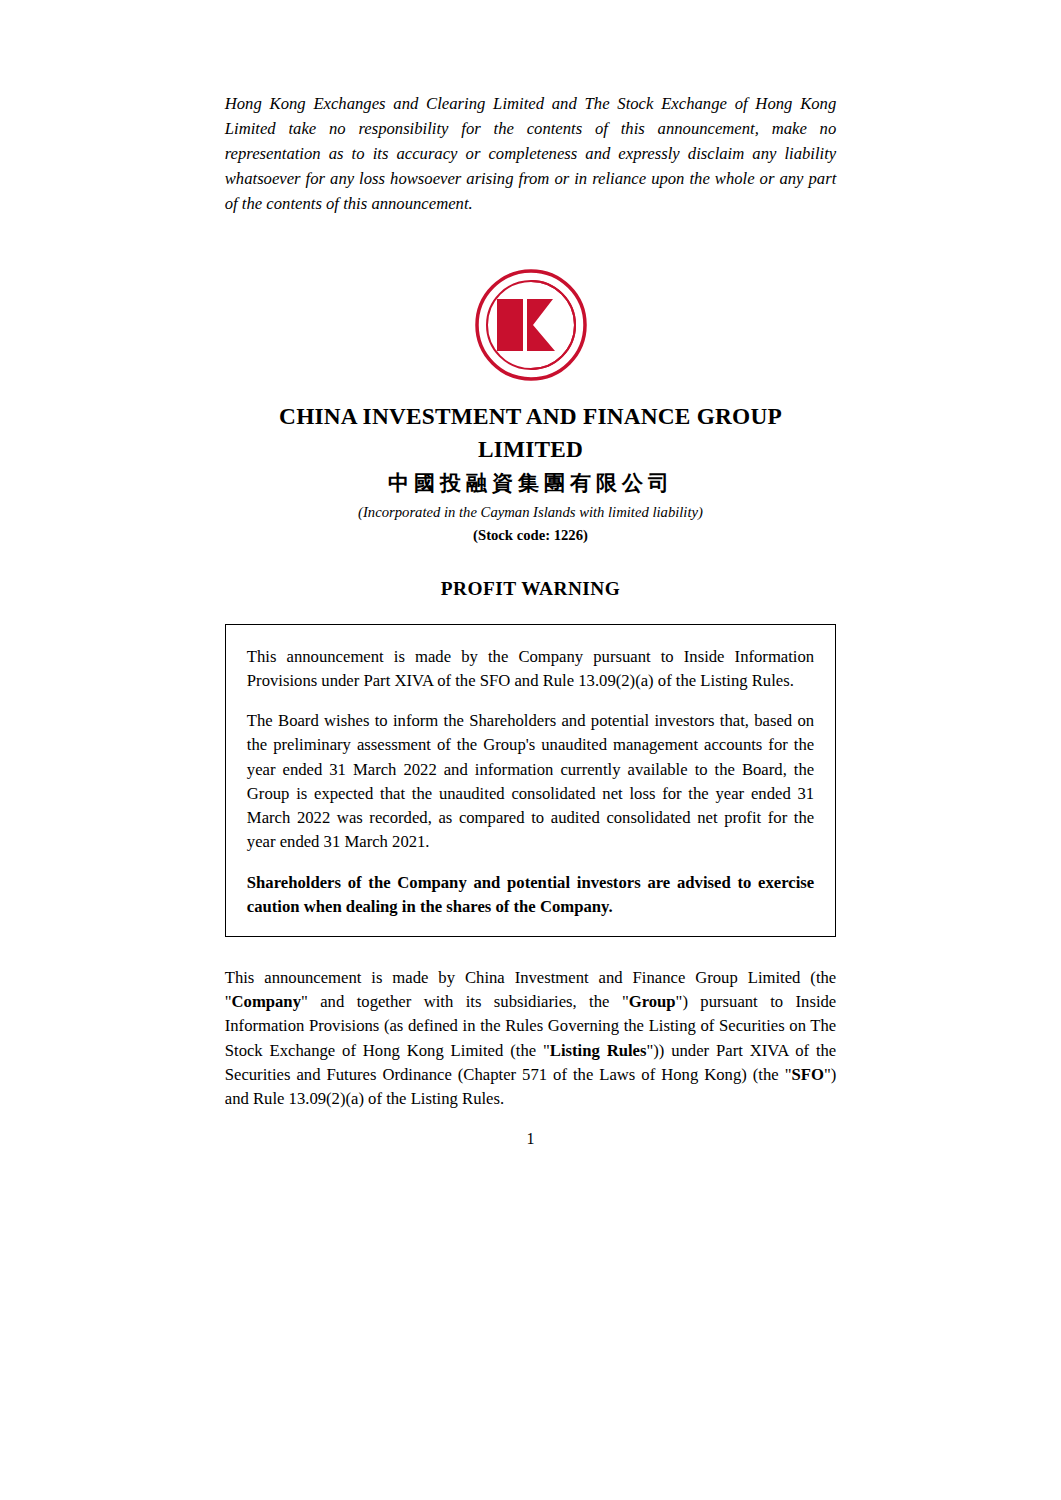Hong Kong Exchanges and Clearing Limited and The Stock Exchange of Hong Kong Limited take no responsibility for the contents of this announcement, make no representation as to its accuracy or completeness and expressly disclaim any liability whatsoever for any loss howsoever arising from or in reliance upon the whole or any part of the contents of this announcement.
CHINA INVESTMENT AND FINANCE GROUP LIMITED
中國投融資集團有限公司
(Incorporated in the Cayman Islands with limited liability)
(Stock code: 1226)
PROFIT WARNING
This announcement is made by the Company pursuant to Inside Information Provisions under Part XIVA of the SFO and Rule 13.09(2)(a) of the Listing Rules.
The Board wishes to inform the Shareholders and potential investors that, based on the preliminary assessment of the Group's unaudited management accounts for the year ended 31 March 2022 and information currently available to the Board, the Group is expected that the unaudited consolidated net loss for the year ended 31 March 2022 was recorded, as compared to audited consolidated net profit for the year ended 31 March 2021.
Shareholders of the Company and potential investors are advised to exercise caution when dealing in the shares of the Company.
This announcement is made by China Investment and Finance Group Limited (the "Company" and together with its subsidiaries, the "Group") pursuant to Inside Information Provisions (as defined in the Rules Governing the Listing of Securities on The Stock Exchange of Hong Kong Limited (the "Listing Rules")) under Part XIVA of the Securities and Futures Ordinance (Chapter 571 of the Laws of Hong Kong) (the "SFO") and Rule 13.09(2)(a) of the Listing Rules.
1